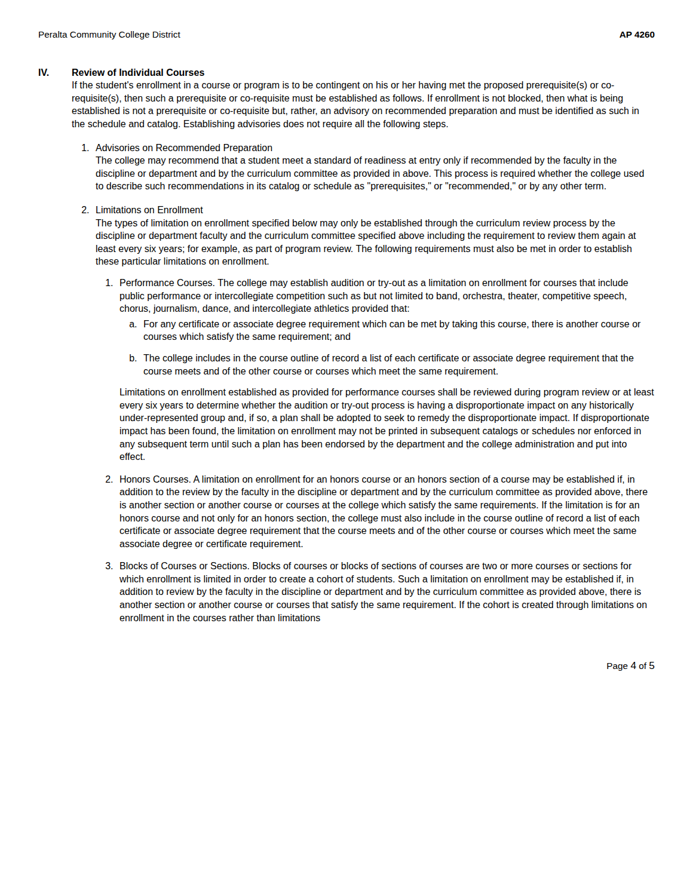Peralta Community College District AP 4260
IV.
Review of Individual Courses
If the student's enrollment in a course or program is to be contingent on his or her having met the proposed prerequisite(s) or co-requisite(s), then such a prerequisite or co-requisite must be established as follows. If enrollment is not blocked, then what is being established is not a prerequisite or co-requisite but, rather, an advisory on recommended preparation and must be identified as such in the schedule and catalog. Establishing advisories does not require all the following steps.
Advisories on Recommended Preparation The college may recommend that a student meet a standard of readiness at entry only if recommended by the faculty in the discipline or department and by the curriculum committee as provided in above. This process is required whether the college used to describe such recommendations in its catalog or schedule as "prerequisites," or "recommended," or by any other term.
Limitations on Enrollment The types of limitation on enrollment specified below may only be established through the curriculum review process by the discipline or department faculty and the curriculum committee specified above including the requirement to review them again at least every six years; for example, as part of program review. The following requirements must also be met in order to establish these particular limitations on enrollment.
Performance Courses. The college may establish audition or try-out as a limitation on enrollment for courses that include public performance or intercollegiate competition such as but not limited to band, orchestra, theater, competitive speech, chorus, journalism, dance, and intercollegiate athletics provided that:
For any certificate or associate degree requirement which can be met by taking this course, there is another course or courses which satisfy the same requirement; and
The college includes in the course outline of record a list of each certificate or associate degree requirement that the course meets and of the other course or courses which meet the same requirement.
Limitations on enrollment established as provided for performance courses shall be reviewed during program review or at least every six years to determine whether the audition or try-out process is having a disproportionate impact on any historically under-represented group and, if so, a plan shall be adopted to seek to remedy the disproportionate impact. If disproportionate impact has been found, the limitation on enrollment may not be printed in subsequent catalogs or schedules nor enforced in any subsequent term until such a plan has been endorsed by the department and the college administration and put into effect.
Honors Courses. A limitation on enrollment for an honors course or an honors section of a course may be established if, in addition to the review by the faculty in the discipline or department and by the curriculum committee as provided above, there is another section or another course or courses at the college which satisfy the same requirements. If the limitation is for an honors course and not only for an honors section, the college must also include in the course outline of record a list of each certificate or associate degree requirement that the course meets and of the other course or courses which meet the same associate degree or certificate requirement.
Blocks of Courses or Sections. Blocks of courses or blocks of sections of courses are two or more courses or sections for which enrollment is limited in order to create a cohort of students. Such a limitation on enrollment may be established if, in addition to review by the faculty in the discipline or department and by the curriculum committee as provided above, there is another section or another course or courses that satisfy the same requirement. If the cohort is created through limitations on enrollment in the courses rather than limitations
Page 4 of 5